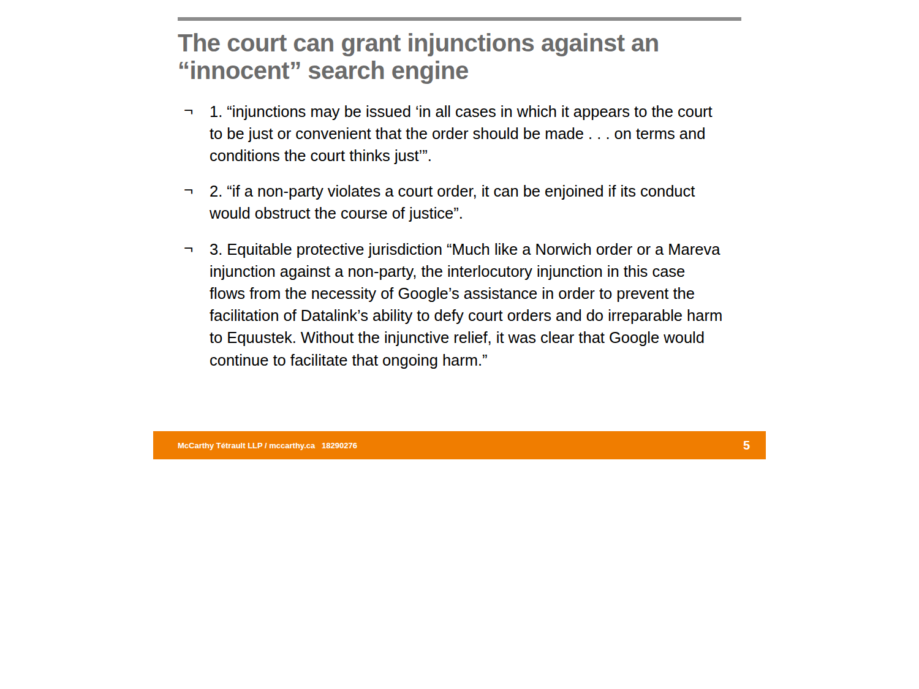The court can grant injunctions against an “innocent” search engine
1. “injunctions may be issued ‘in all cases in which it appears to the court to be just or convenient that the order should be made . . . on terms and conditions the court thinks just’”.
2. “if a non-party violates a court order, it can be enjoined if its conduct would obstruct the course of justice”.
3. Equitable protective jurisdiction “Much like a Norwich order or a Mareva injunction against a non-party, the interlocutory injunction in this case flows from the necessity of Google’s assistance in order to prevent the facilitation of Datalink’s ability to defy court orders and do irreparable harm to Equustek. Without the injunctive relief, it was clear that Google would continue to facilitate that ongoing harm.”
McCarthy Tétrault LLP / mccarthy.ca 18290276 5